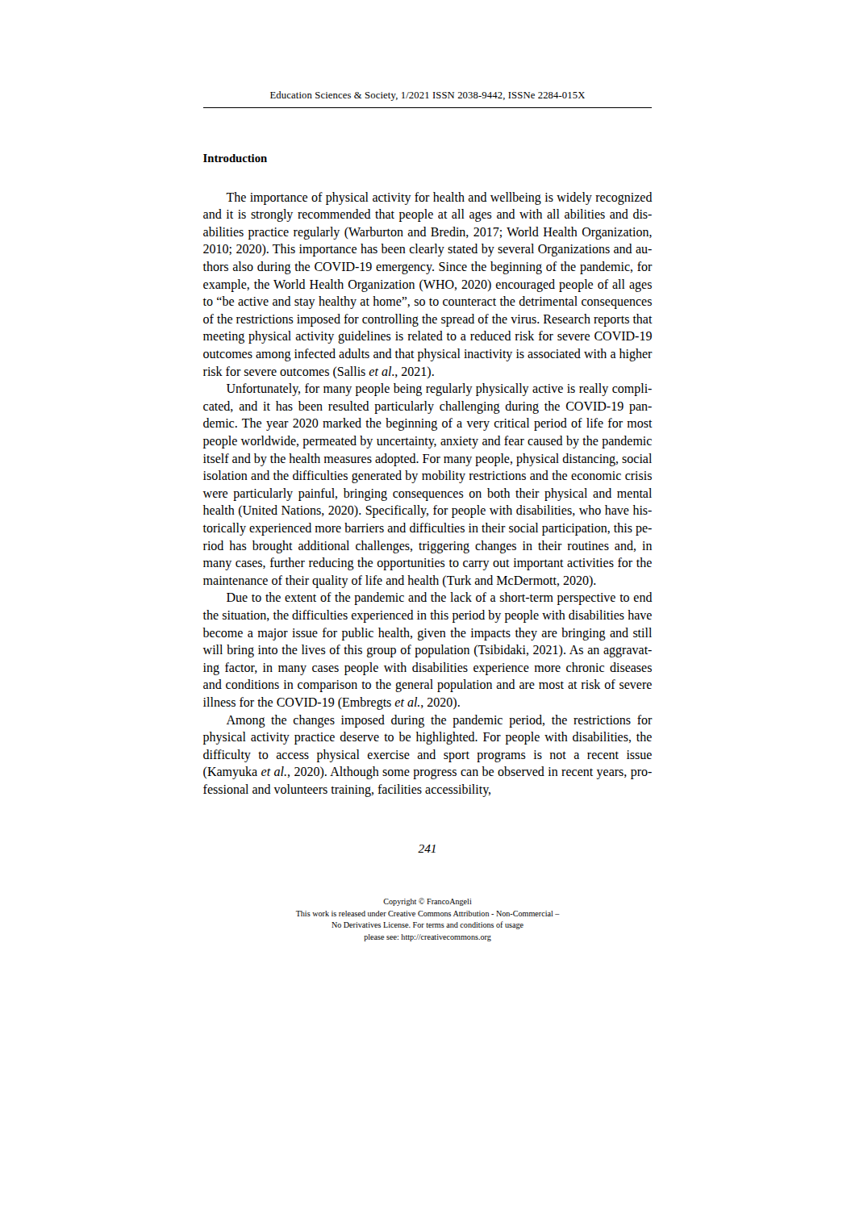Education Sciences & Society, 1/2021 ISSN 2038-9442, ISSNe 2284-015X
Introduction
The importance of physical activity for health and wellbeing is widely recognized and it is strongly recommended that people at all ages and with all abilities and disabilities practice regularly (Warburton and Bredin, 2017; World Health Organization, 2010; 2020). This importance has been clearly stated by several Organizations and authors also during the COVID-19 emergency. Since the beginning of the pandemic, for example, the World Health Organization (WHO, 2020) encouraged people of all ages to “be active and stay healthy at home”, so to counteract the detrimental consequences of the restrictions imposed for controlling the spread of the virus. Research reports that meeting physical activity guidelines is related to a reduced risk for severe COVID-19 outcomes among infected adults and that physical inactivity is associated with a higher risk for severe outcomes (Sallis et al., 2021).
Unfortunately, for many people being regularly physically active is really complicated, and it has been resulted particularly challenging during the COVID-19 pandemic. The year 2020 marked the beginning of a very critical period of life for most people worldwide, permeated by uncertainty, anxiety and fear caused by the pandemic itself and by the health measures adopted. For many people, physical distancing, social isolation and the difficulties generated by mobility restrictions and the economic crisis were particularly painful, bringing consequences on both their physical and mental health (United Nations, 2020). Specifically, for people with disabilities, who have historically experienced more barriers and difficulties in their social participation, this period has brought additional challenges, triggering changes in their routines and, in many cases, further reducing the opportunities to carry out important activities for the maintenance of their quality of life and health (Turk and McDermott, 2020).
Due to the extent of the pandemic and the lack of a short-term perspective to end the situation, the difficulties experienced in this period by people with disabilities have become a major issue for public health, given the impacts they are bringing and still will bring into the lives of this group of population (Tsibidaki, 2021). As an aggravating factor, in many cases people with disabilities experience more chronic diseases and conditions in comparison to the general population and are most at risk of severe illness for the COVID-19 (Embregts et al., 2020).
Among the changes imposed during the pandemic period, the restrictions for physical activity practice deserve to be highlighted. For people with disabilities, the difficulty to access physical exercise and sport programs is not a recent issue (Kamyuka et al., 2020). Although some progress can be observed in recent years, professional and volunteers training, facilities accessibility,
241
Copyright © FrancoAngeli
This work is released under Creative Commons Attribution - Non-Commercial –
No Derivatives License. For terms and conditions of usage
please see: http://creativecommons.org